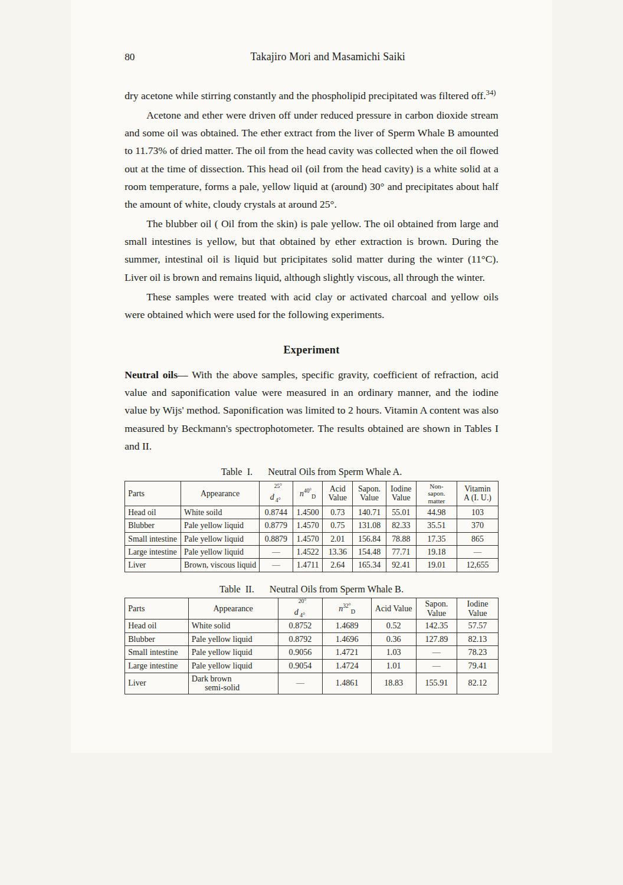80
Takajiro Mori and Masamichi Saiki
dry acetone while stirring constantly and the phospholipid precipitated was filtered off.34)
Acetone and ether were driven off under reduced pressure in carbon dioxide stream and some oil was obtained. The ether extract from the liver of Sperm Whale B amounted to 11.73% of dried matter. The oil from the head cavity was collected when the oil flowed out at the time of dissection. This head oil (oil from the head cavity) is a white solid at a room temperature, forms a pale, yellow liquid at (around) 30° and precipitates about half the amount of white, cloudy crystals at around 25°.
The blubber oil ( Oil from the skin) is pale yellow. The oil obtained from large and small intestines is yellow, but that obtained by ether extraction is brown. During the summer, intestinal oil is liquid but pricipitates solid matter during the winter (11°C). Liver oil is brown and remains liquid, although slightly viscous, all through the winter.
These samples were treated with acid clay or activated charcoal and yellow oils were obtained which were used for the following experiments.
Experiment
Neutral oils— With the above samples, specific gravity, coefficient of refraction, acid value and saponification value were measured in an ordinary manner, and the iodine value by Wijs' method. Saponification was limited to 2 hours. Vitamin A content was also measured by Beckmann's spectrophotometer. The results obtained are shown in Tables I and II.
Table I. Neutral Oils from Sperm Whale A.
| Parts | Appearance | d 25° 4° | n 40° D | Acid Value | Sapon. Value | Iodine Value | Non- sapon. matter | Vitamin A (I. U.) |
| --- | --- | --- | --- | --- | --- | --- | --- | --- |
| Head oil | White soild | 0.8744 | 1.4500 | 0.73 | 140.71 | 55.01 | 44.98 | 103 |
| Blubber | Pale yellow liquid | 0.8779 | 1.4570 | 0.75 | 131.08 | 82.33 | 35.51 | 370 |
| Small intestine | Pale yellow liquid | 0.8879 | 1.4570 | 2.01 | 156.84 | 78.88 | 17.35 | 865 |
| Large intestine | Pale yellow liquid | — | 1.4522 | 13.36 | 154.48 | 77.71 | 19.18 | — |
| Liver | Brown, viscous liquid | — | 1.4711 | 2.64 | 165.34 | 92.41 | 19.01 | 12,655 |
Table II. Neutral Oils from Sperm Whale B.
| Parts | Appearance | d 20° 4° | n 32° D | Acid Value | Sapon. Value | Iodine Value |
| --- | --- | --- | --- | --- | --- | --- |
| Head oil | White solid | 0.8752 | 1.4689 | 0.52 | 142.35 | 57.57 |
| Blubber | Pale yellow liquid | 0.8792 | 1.4696 | 0.36 | 127.89 | 82.13 |
| Small intestine | Pale yellow liquid | 0.9056 | 1.4721 | 1.03 | — | 78.23 |
| Large intestine | Pale yellow liquid | 0.9054 | 1.4724 | 1.01 | — | 79.41 |
| Liver | Dark brown semi-solid | — | 1.4861 | 18.83 | 155.91 | 82.12 |